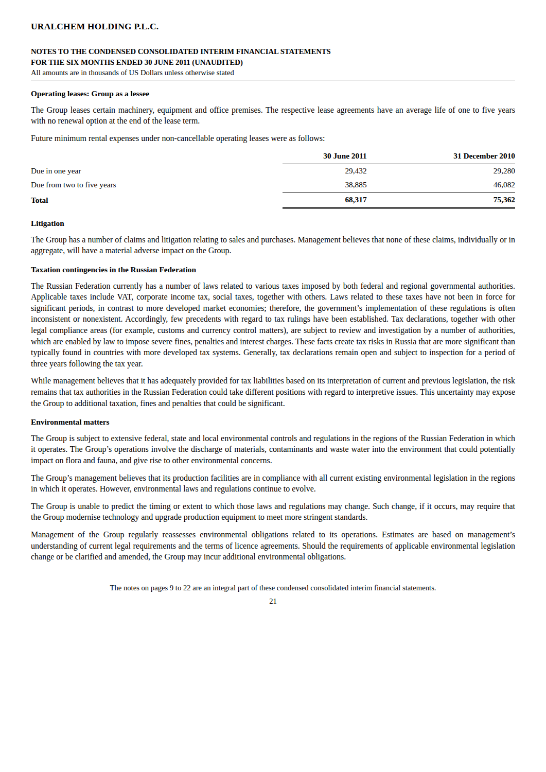URALCHEM HOLDING P.L.C.
NOTES TO THE CONDENSED CONSOLIDATED INTERIM FINANCIAL STATEMENTS
FOR THE SIX MONTHS ENDED 30 JUNE 2011 (UNAUDITED)
All amounts are in thousands of US Dollars unless otherwise stated
Operating leases: Group as a lessee
The Group leases certain machinery, equipment and office premises. The respective lease agreements have an average life of one to five years with no renewal option at the end of the lease term.
Future minimum rental expenses under non-cancellable operating leases were as follows:
| | 30 June 2011 | | 31 December 2010 |
| --- | --- | --- | --- |
| Due in one year | 29,432 | | 29,280 |
| Due from two to five years | 38,885 | | 46,082 |
| Total | 68,317 | | 75,362 |
Litigation
The Group has a number of claims and litigation relating to sales and purchases. Management believes that none of these claims, individually or in aggregate, will have a material adverse impact on the Group.
Taxation contingencies in the Russian Federation
The Russian Federation currently has a number of laws related to various taxes imposed by both federal and regional governmental authorities. Applicable taxes include VAT, corporate income tax, social taxes, together with others. Laws related to these taxes have not been in force for significant periods, in contrast to more developed market economies; therefore, the government’s implementation of these regulations is often inconsistent or nonexistent. Accordingly, few precedents with regard to tax rulings have been established. Tax declarations, together with other legal compliance areas (for example, customs and currency control matters), are subject to review and investigation by a number of authorities, which are enabled by law to impose severe fines, penalties and interest charges. These facts create tax risks in Russia that are more significant than typically found in countries with more developed tax systems. Generally, tax declarations remain open and subject to inspection for a period of three years following the tax year.
While management believes that it has adequately provided for tax liabilities based on its interpretation of current and previous legislation, the risk remains that tax authorities in the Russian Federation could take different positions with regard to interpretive issues. This uncertainty may expose the Group to additional taxation, fines and penalties that could be significant.
Environmental matters
The Group is subject to extensive federal, state and local environmental controls and regulations in the regions of the Russian Federation in which it operates. The Group’s operations involve the discharge of materials, contaminants and waste water into the environment that could potentially impact on flora and fauna, and give rise to other environmental concerns.
The Group’s management believes that its production facilities are in compliance with all current existing environmental legislation in the regions in which it operates. However, environmental laws and regulations continue to evolve.
The Group is unable to predict the timing or extent to which those laws and regulations may change. Such change, if it occurs, may require that the Group modernise technology and upgrade production equipment to meet more stringent standards.
Management of the Group regularly reassesses environmental obligations related to its operations. Estimates are based on management’s understanding of current legal requirements and the terms of licence agreements. Should the requirements of applicable environmental legislation change or be clarified and amended, the Group may incur additional environmental obligations.
The notes on pages 9 to 22 are an integral part of these condensed consolidated interim financial statements.
21